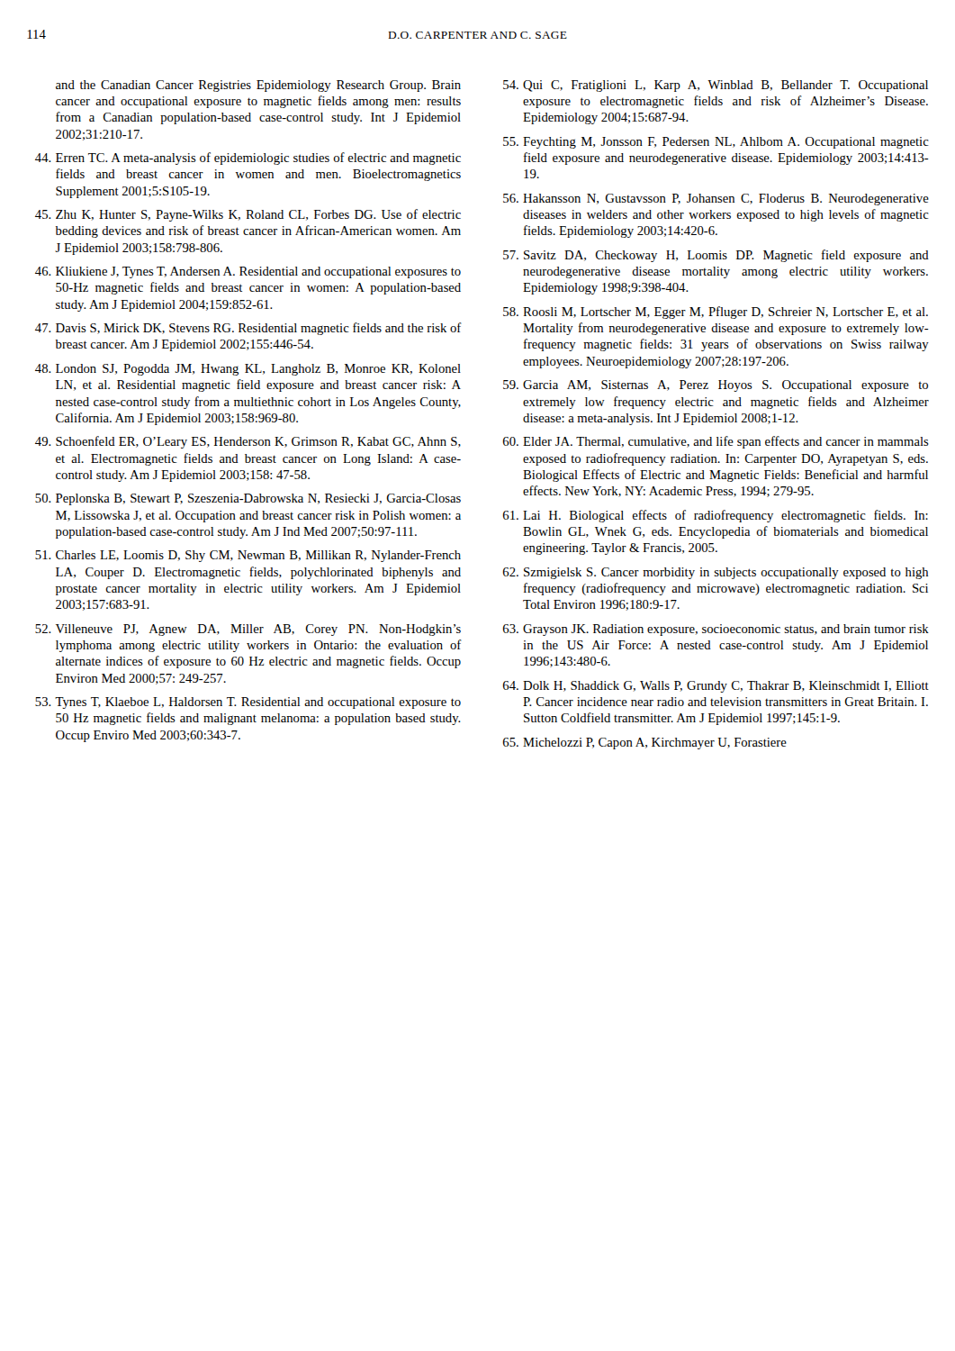114
D.O. CARPENTER AND C. SAGE
and the Canadian Cancer Registries Epidemiology Research Group. Brain cancer and occupational exposure to magnetic fields among men: results from a Canadian population-based case-control study. Int J Epidemiol 2002;31:210-17.
44. Erren TC. A meta-analysis of epidemiologic studies of electric and magnetic fields and breast cancer in women and men. Bioelectromagnetics Supplement 2001;5:S105-19.
45. Zhu K, Hunter S, Payne-Wilks K, Roland CL, Forbes DG. Use of electric bedding devices and risk of breast cancer in African-American women. Am J Epidemiol 2003;158:798-806.
46. Kliukiene J, Tynes T, Andersen A. Residential and occupational exposures to 50-Hz magnetic fields and breast cancer in women: A population-based study. Am J Epidemiol 2004;159:852-61.
47. Davis S, Mirick DK, Stevens RG. Residential magnetic fields and the risk of breast cancer. Am J Epidemiol 2002;155:446-54.
48. London SJ, Pogodda JM, Hwang KL, Langholz B, Monroe KR, Kolonel LN, et al. Residential magnetic field exposure and breast cancer risk: A nested case-control study from a multiethnic cohort in Los Angeles County, California. Am J Epidemiol 2003;158:969-80.
49. Schoenfeld ER, O’Leary ES, Henderson K, Grimson R, Kabat GC, Ahnn S, et al. Electromagnetic fields and breast cancer on Long Island: A case-control study. Am J Epidemiol 2003;158: 47-58.
50. Peplonska B, Stewart P, Szeszenia-Dabrowska N, Resiecki J, Garcia-Closas M, Lissowska J, et al. Occupation and breast cancer risk in Polish women: a population-based case-control study. Am J Ind Med 2007;50:97-111.
51. Charles LE, Loomis D, Shy CM, Newman B, Millikan R, Nylander-French LA, Couper D. Electromagnetic fields, polychlorinated biphenyls and prostate cancer mortality in electric utility workers. Am J Epidemiol 2003;157:683-91.
52. Villeneuve PJ, Agnew DA, Miller AB, Corey PN. Non-Hodgkin’s lymphoma among electric utility workers in Ontario: the evaluation of alternate indices of exposure to 60 Hz electric and magnetic fields. Occup Environ Med 2000;57: 249-257.
53. Tynes T, Klaeboe L, Haldorsen T. Residential and occupational exposure to 50 Hz magnetic fields and malignant melanoma: a population based study. Occup Enviro Med 2003;60:343-7.
54. Qui C, Fratiglioni L, Karp A, Winblad B, Bellander T. Occupational exposure to electromagnetic fields and risk of Alzheimer’s Disease. Epidemiology 2004;15:687-94.
55. Feychting M, Jonsson F, Pedersen NL, Ahlbom A. Occupational magnetic field exposure and neurodegenerative disease. Epidemiology 2003;14:413-19.
56. Hakansson N, Gustavsson P, Johansen C, Floderus B. Neurodegenerative diseases in welders and other workers exposed to high levels of magnetic fields. Epidemiology 2003;14:420-6.
57. Savitz DA, Checkoway H, Loomis DP. Magnetic field exposure and neurodegenerative disease mortality among electric utility workers. Epidemiology 1998;9:398-404.
58. Roosli M, Lortscher M, Egger M, Pfluger D, Schreier N, Lortscher E, et al. Mortality from neurodegenerative disease and exposure to extremely low-frequency magnetic fields: 31 years of observations on Swiss railway employees. Neuroepidemiology 2007;28:197-206.
59. Garcia AM, Sisternas A, Perez Hoyos S. Occupational exposure to extremely low frequency electric and magnetic fields and Alzheimer disease: a meta-analysis. Int J Epidemiol 2008;1-12.
60. Elder JA. Thermal, cumulative, and life span effects and cancer in mammals exposed to radiofrequency radiation. In: Carpenter DO, Ayrapetyan S, eds. Biological Effects of Electric and Magnetic Fields: Beneficial and harmful effects. New York, NY: Academic Press, 1994; 279-95.
61. Lai H. Biological effects of radiofrequency electromagnetic fields. In: Bowlin GL, Wnek G, eds. Encyclopedia of biomaterials and biomedical engineering. Taylor & Francis, 2005.
62. Szmigielsk S. Cancer morbidity in subjects occupationally exposed to high frequency (radiofrequency and microwave) electromagnetic radiation. Sci Total Environ 1996;180:9-17.
63. Grayson JK. Radiation exposure, socioeconomic status, and brain tumor risk in the US Air Force: A nested case-control study. Am J Epidemiol 1996;143:480-6.
64. Dolk H, Shaddick G, Walls P, Grundy C, Thakrar B, Kleinschmidt I, Elliott P. Cancer incidence near radio and television transmitters in Great Britain. I. Sutton Coldfield transmitter. Am J Epidemiol 1997;145:1-9.
65. Michelozzi P, Capon A, Kirchmayer U, Forastiere